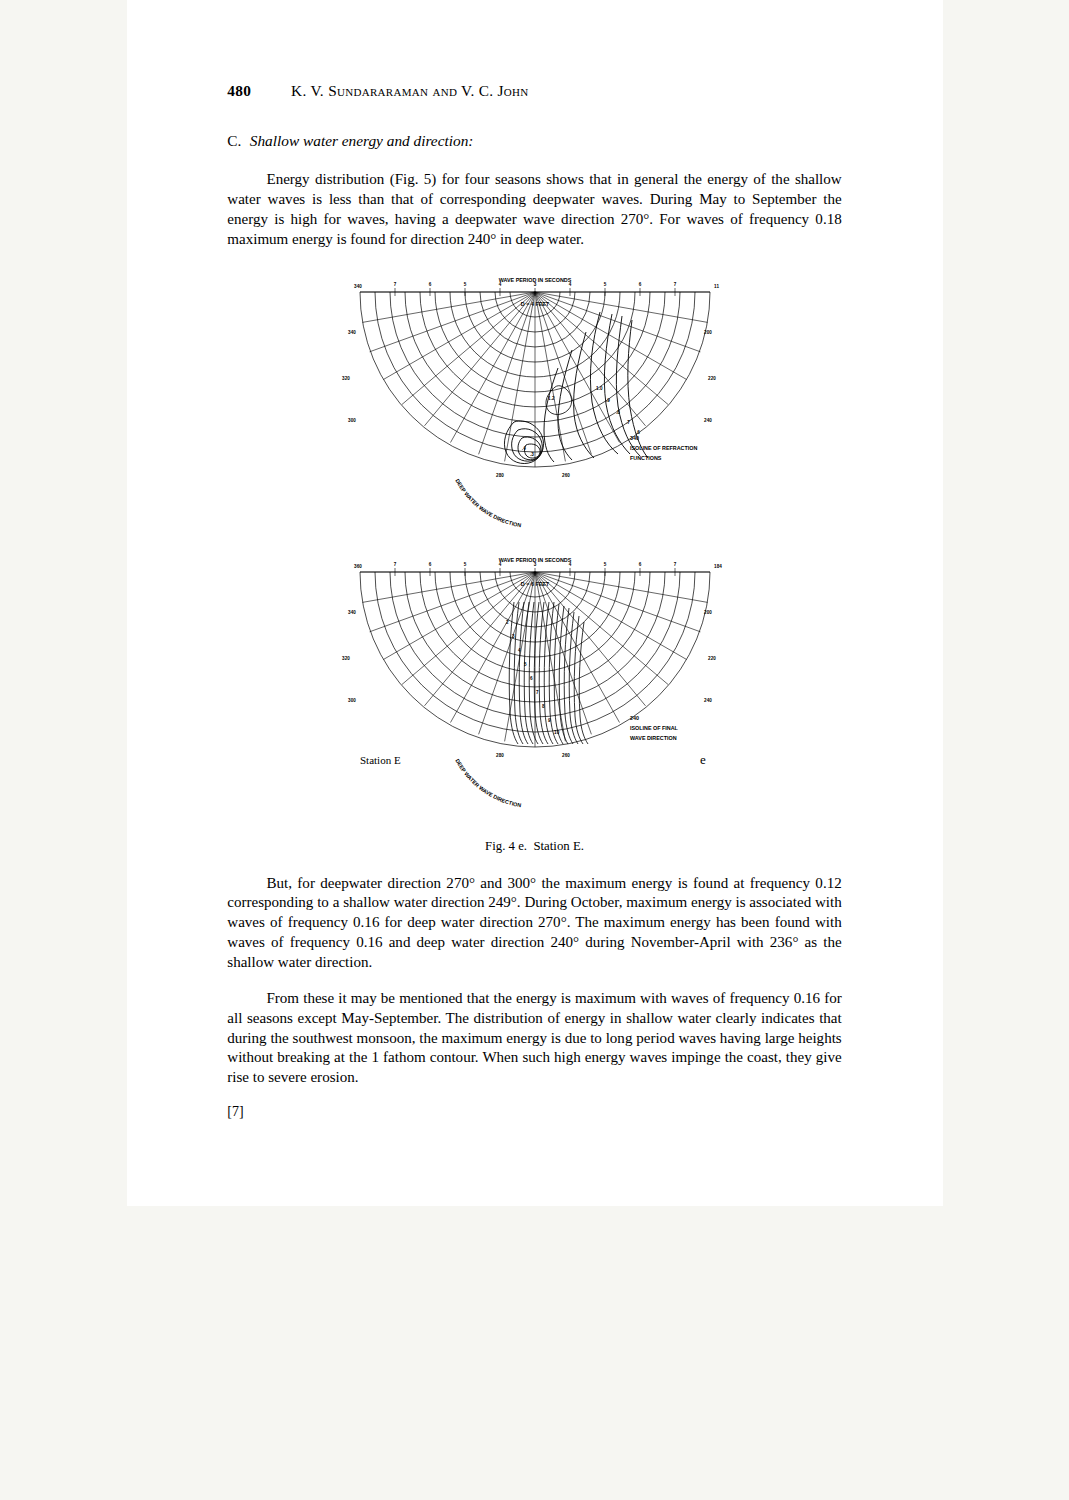480 K. V. Sundararaman and V. C. John
C. Shallow water energy and direction:
Energy distribution (Fig. 5) for four seasons shows that in general the energy of the shallow water waves is less than that of corresponding deepwater waves. During May to September the energy is high for waves, having a deepwater wave direction 270°. For waves of frequency 0.18 maximum energy is found for direction 240° in deep water.
WAVE PERIOD IN SECONDS 7 6 5 4 3 4 5 6 7 340 11 D = 4 FEET 340 320 300 200 220 240 280 260 1.2 1.0 .9 .8 .7 .6 .4 .3 340 ISOLINE OF REFRACTION FUNCTIONS DEEP WATER WAVE DIRECTION WAVE PERIOD IN SECONDS 7 6 5 4 3 4 5 6 7 360 184 D = 6 FEET 340 320 300 200 220 240 280 260 2 3 4 5 6 7 8 9 10 240 ISOLINE OF FINAL WAVE DIRECTION DEEP WATER WAVE DIRECTION Station E e
Fig. 4 e. Station E.
But, for deepwater direction 270° and 300° the maximum energy is found at frequency 0.12 corresponding to a shallow water direction 249°. During October, maximum energy is associated with waves of frequency 0.16 for deep water direction 270°. The maximum energy has been found with waves of frequency 0.16 and deep water direction 240° during November-April with 236° as the shallow water direction.
From these it may be mentioned that the energy is maximum with waves of frequency 0.16 for all seasons except May-September. The distribution of energy in shallow water clearly indicates that during the southwest monsoon, the maximum energy is due to long period waves having large heights without breaking at the 1 fathom contour. When such high energy waves impinge the coast, they give rise to severe erosion.
[7]